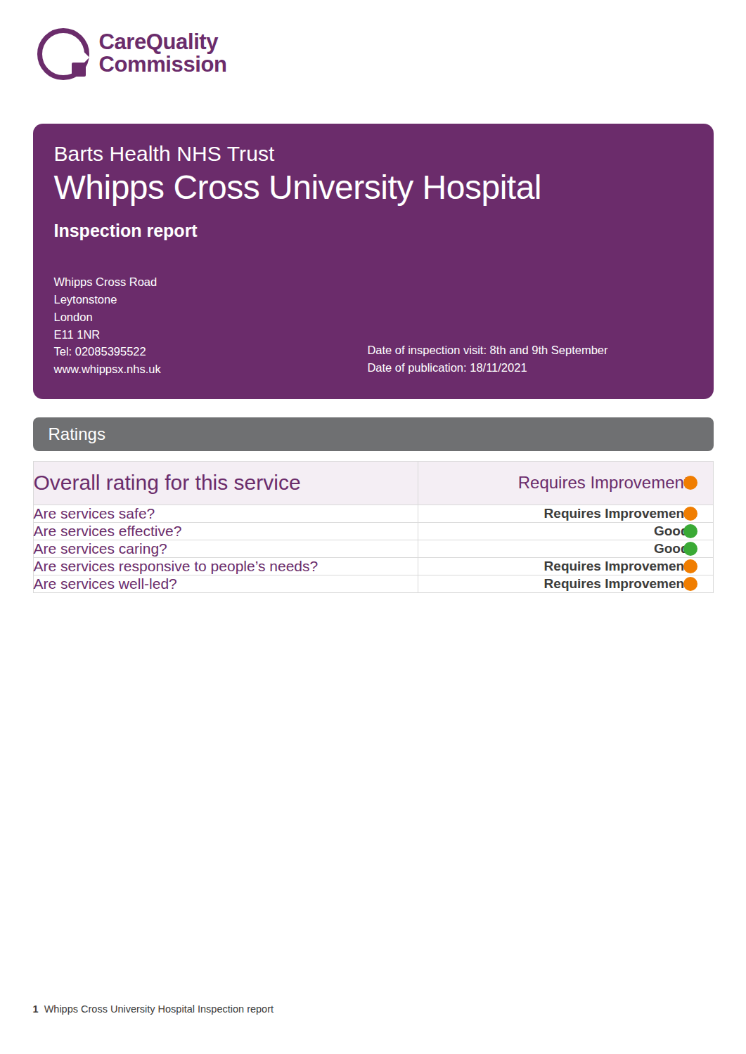CareQuality Commission
Barts Health NHS Trust
Whipps Cross University Hospital
Inspection report
Whipps Cross Road
Leytonstone
London
E11 1NR
Tel: 02085395522
www.whippsx.nhs.uk
Date of inspection visit: 8th and 9th September
Date of publication: 18/11/2021
Ratings
| Overall rating for this service | Requires Improvement |
| Are services safe? | Requires Improvement |
| Are services effective? | Good |
| Are services caring? | Good |
| Are services responsive to people’s needs? | Requires Improvement |
| Are services well-led? | Requires Improvement |
1 Whipps Cross University Hospital Inspection report